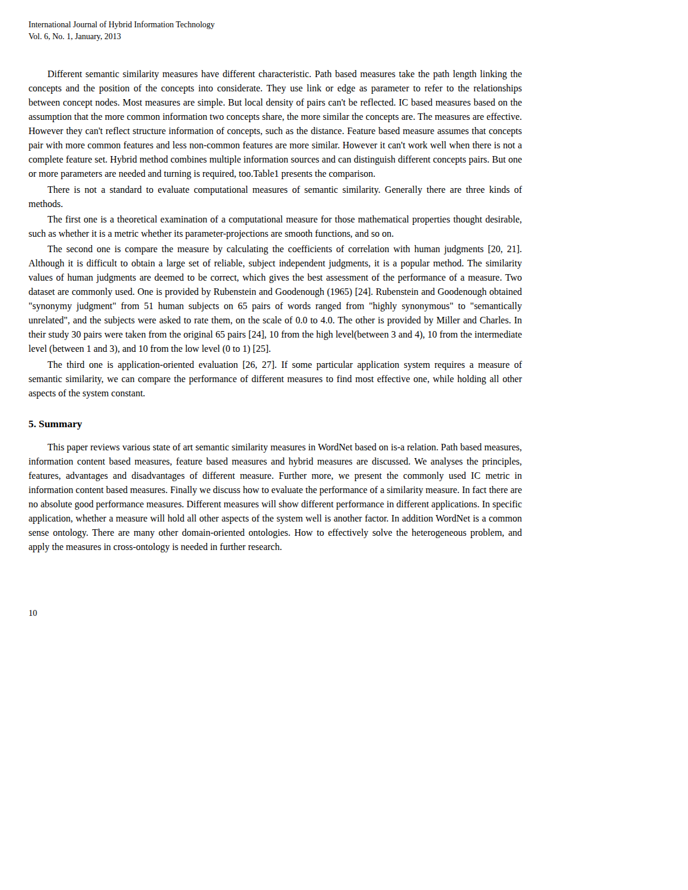International Journal of Hybrid Information Technology Vol. 6, No. 1, January, 2013
Different semantic similarity measures have different characteristic. Path based measures take the path length linking the concepts and the position of the concepts into considerate. They use link or edge as parameter to refer to the relationships between concept nodes. Most measures are simple. But local density of pairs can't be reflected. IC based measures based on the assumption that the more common information two concepts share, the more similar the concepts are. The measures are effective. However they can't reflect structure information of concepts, such as the distance. Feature based measure assumes that concepts pair with more common features and less non-common features are more similar. However it can't work well when there is not a complete feature set. Hybrid method combines multiple information sources and can distinguish different concepts pairs. But one or more parameters are needed and turning is required, too.Table1 presents the comparison.
There is not a standard to evaluate computational measures of semantic similarity. Generally there are three kinds of methods.
The first one is a theoretical examination of a computational measure for those mathematical properties thought desirable, such as whether it is a metric whether its parameter-projections are smooth functions, and so on.
The second one is compare the measure by calculating the coefficients of correlation with human judgments [20, 21]. Although it is difficult to obtain a large set of reliable, subject independent judgments, it is a popular method. The similarity values of human judgments are deemed to be correct, which gives the best assessment of the performance of a measure. Two dataset are commonly used. One is provided by Rubenstein and Goodenough (1965) [24]. Rubenstein and Goodenough obtained "synonymy judgment" from 51 human subjects on 65 pairs of words ranged from "highly synonymous" to "semantically unrelated", and the subjects were asked to rate them, on the scale of 0.0 to 4.0. The other is provided by Miller and Charles. In their study 30 pairs were taken from the original 65 pairs [24], 10 from the high level(between 3 and 4), 10 from the intermediate level (between 1 and 3), and 10 from the low level (0 to 1) [25].
The third one is application-oriented evaluation [26, 27]. If some particular application system requires a measure of semantic similarity, we can compare the performance of different measures to find most effective one, while holding all other aspects of the system constant.
5. Summary
This paper reviews various state of art semantic similarity measures in WordNet based on is-a relation. Path based measures, information content based measures, feature based measures and hybrid measures are discussed. We analyses the principles, features, advantages and disadvantages of different measure. Further more, we present the commonly used IC metric in information content based measures. Finally we discuss how to evaluate the performance of a similarity measure. In fact there are no absolute good performance measures. Different measures will show different performance in different applications. In specific application, whether a measure will hold all other aspects of the system well is another factor. In addition WordNet is a common sense ontology. There are many other domain-oriented ontologies. How to effectively solve the heterogeneous problem, and apply the measures in cross-ontology is needed in further research.
10